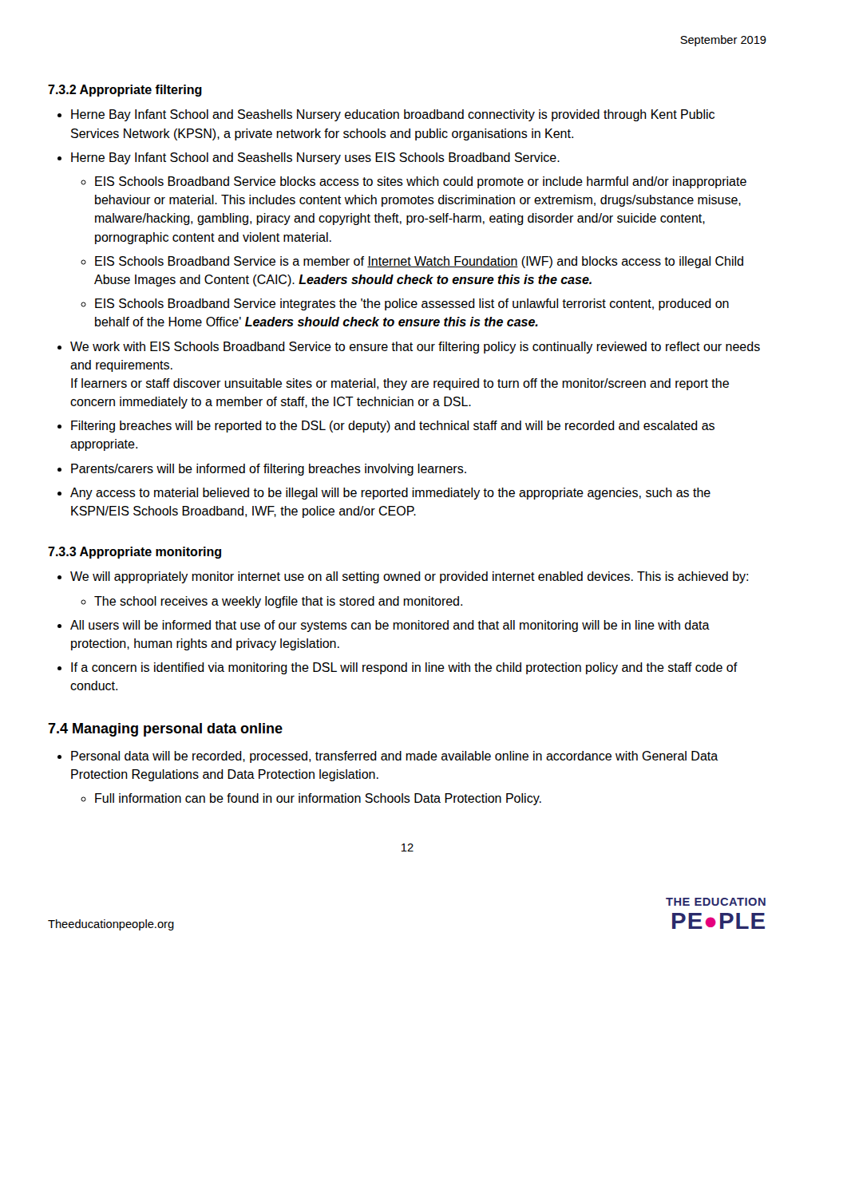September 2019
7.3.2 Appropriate filtering
Herne Bay Infant School and Seashells Nursery education broadband connectivity is provided through Kent Public Services Network (KPSN), a private network for schools and public organisations in Kent.
Herne Bay Infant School and Seashells Nursery uses EIS Schools Broadband Service.
EIS Schools Broadband Service blocks access to sites which could promote or include harmful and/or inappropriate behaviour or material. This includes content which promotes discrimination or extremism, drugs/substance misuse, malware/hacking, gambling, piracy and copyright theft, pro-self-harm, eating disorder and/or suicide content, pornographic content and violent material.
EIS Schools Broadband Service is a member of Internet Watch Foundation (IWF) and blocks access to illegal Child Abuse Images and Content (CAIC). Leaders should check to ensure this is the case.
EIS Schools Broadband Service integrates the 'the police assessed list of unlawful terrorist content, produced on behalf of the Home Office' Leaders should check to ensure this is the case.
We work with EIS Schools Broadband Service to ensure that our filtering policy is continually reviewed to reflect our needs and requirements.
If learners or staff discover unsuitable sites or material, they are required to turn off the monitor/screen and report the concern immediately to a member of staff, the ICT technician or a DSL.
Filtering breaches will be reported to the DSL (or deputy) and technical staff and will be recorded and escalated as appropriate.
Parents/carers will be informed of filtering breaches involving learners.
Any access to material believed to be illegal will be reported immediately to the appropriate agencies, such as the KSPN/EIS Schools Broadband, IWF, the police and/or CEOP.
7.3.3 Appropriate monitoring
We will appropriately monitor internet use on all setting owned or provided internet enabled devices. This is achieved by:
The school receives a weekly logfile that is stored and monitored.
All users will be informed that use of our systems can be monitored and that all monitoring will be in line with data protection, human rights and privacy legislation.
If a concern is identified via monitoring the DSL will respond in line with the child protection policy and the staff code of conduct.
7.4 Managing personal data online
Personal data will be recorded, processed, transferred and made available online in accordance with General Data Protection Regulations and Data Protection legislation.
Full information can be found in our information Schools Data Protection Policy.
12
Theeducationpeople.org
THE EDUCATION
PE●PLE